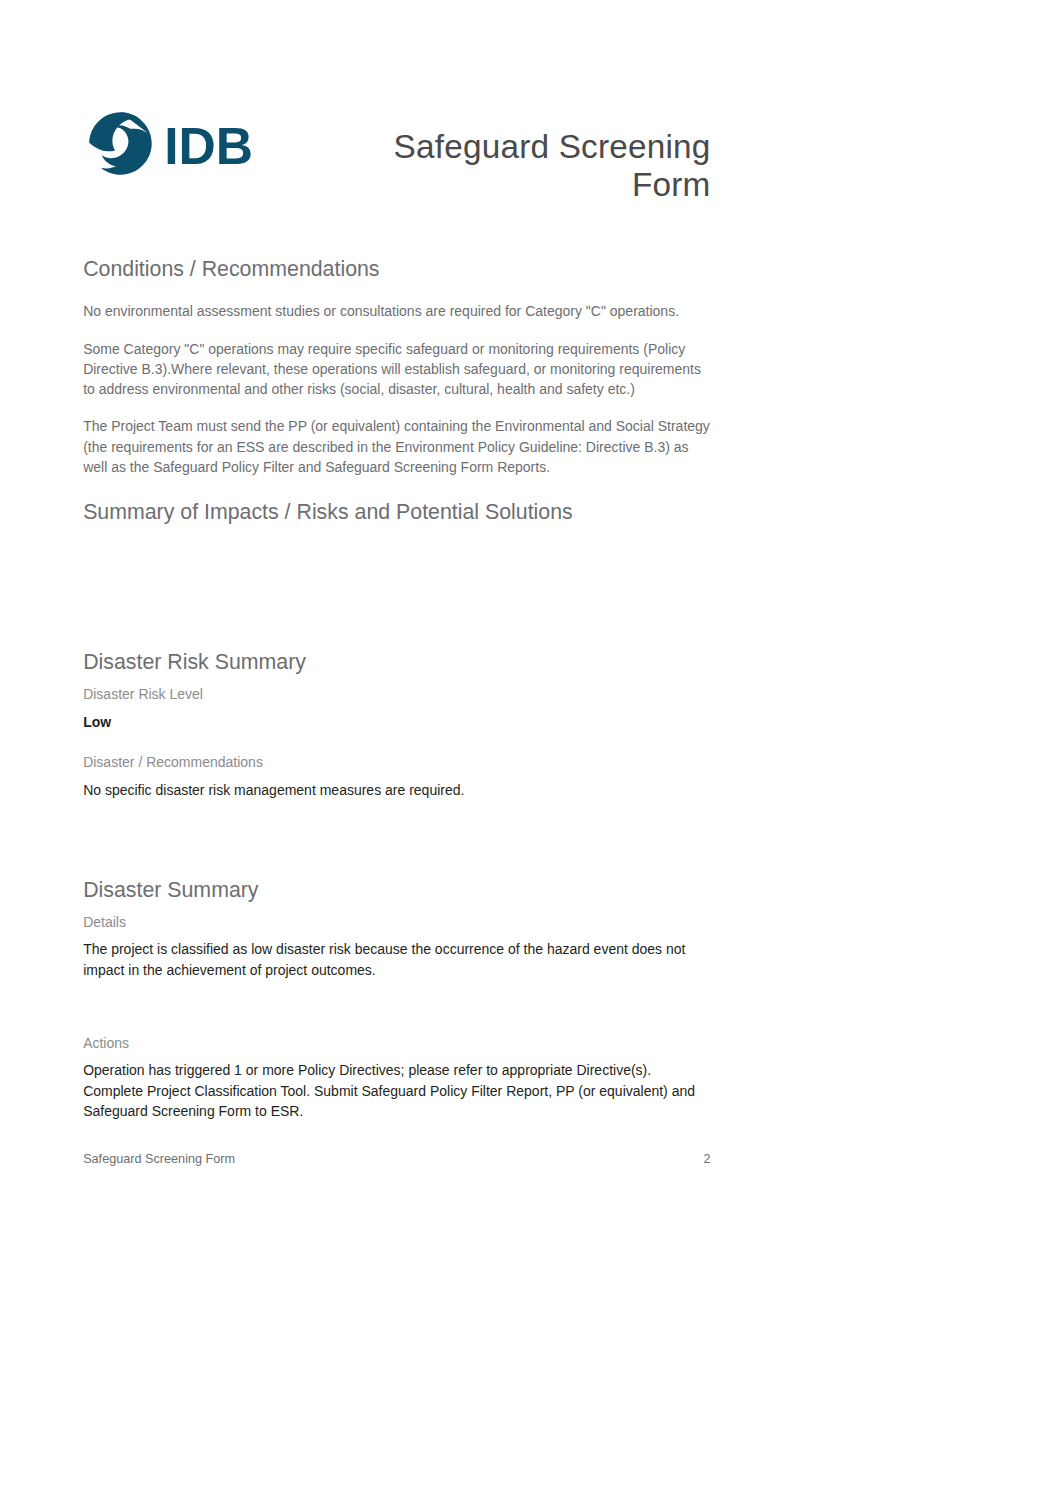IDB
Safeguard Screening Form
Conditions / Recommendations
No environmental assessment studies or consultations are required for Category "C" operations.
Some Category "C" operations may require specific safeguard or monitoring requirements (Policy Directive B.3).Where relevant, these operations will establish safeguard, or monitoring requirements to address environmental and other risks (social, disaster, cultural, health and safety etc.)
The Project Team must send the PP (or equivalent) containing the Environmental and Social Strategy (the requirements for an ESS are described in the Environment Policy Guideline: Directive B.3) as well as the Safeguard Policy Filter and Safeguard Screening Form Reports.
Summary of Impacts / Risks and Potential Solutions
Disaster Risk Summary
Disaster Risk Level
Low
Disaster / Recommendations
No specific disaster risk management measures are required.
Disaster Summary
Details
The project is classified as low disaster risk because the occurrence of the hazard event does not impact in the achievement of project outcomes.
Actions
Operation has triggered 1 or more Policy Directives; please refer to appropriate Directive(s). Complete Project Classification Tool. Submit Safeguard Policy Filter Report, PP (or equivalent) and Safeguard Screening Form to ESR.
Safeguard Screening Form 2